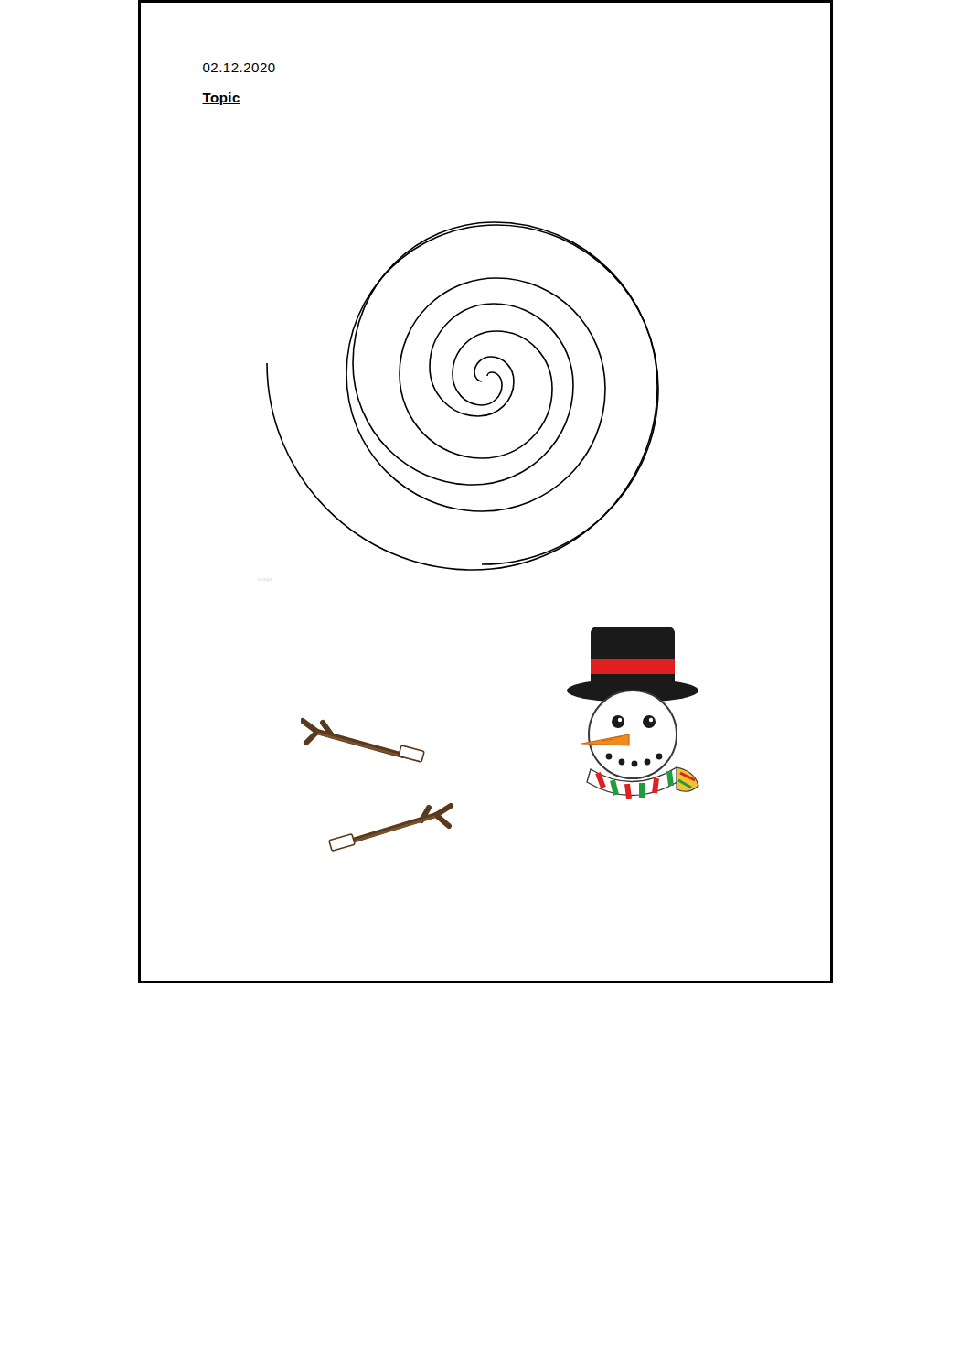02.12.2020
Topic
spiral image